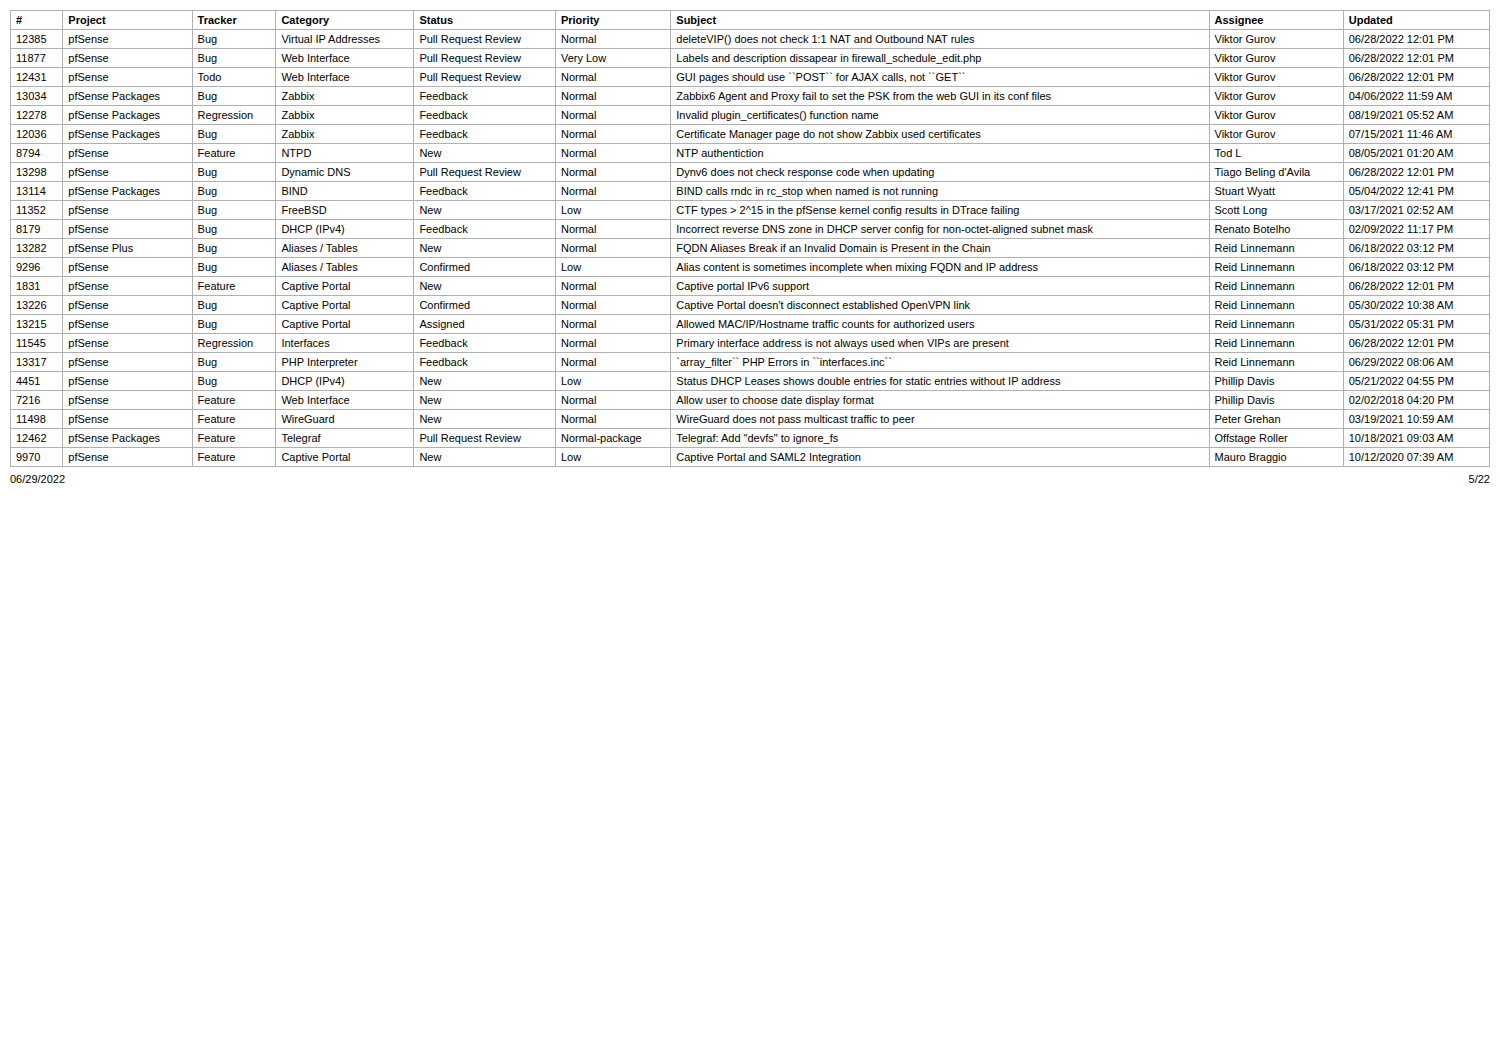| # | Project | Tracker | Category | Status | Priority | Subject | Assignee | Updated |
| --- | --- | --- | --- | --- | --- | --- | --- | --- |
| 12385 | pfSense | Bug | Virtual IP Addresses | Pull Request Review | Normal | deleteVIP() does not check 1:1 NAT and Outbound NAT rules | Viktor Gurov | 06/28/2022 12:01 PM |
| 11877 | pfSense | Bug | Web Interface | Pull Request Review | Very Low | Labels and description dissapear in firewall_schedule_edit.php | Viktor Gurov | 06/28/2022 12:01 PM |
| 12431 | pfSense | Todo | Web Interface | Pull Request Review | Normal | GUI pages should use ``POST`` for AJAX calls, not ``GET`` | Viktor Gurov | 06/28/2022 12:01 PM |
| 13034 | pfSense Packages | Bug | Zabbix | Feedback | Normal | Zabbix6 Agent and Proxy fail to set the PSK from the web GUI in its conf files | Viktor Gurov | 04/06/2022 11:59 AM |
| 12278 | pfSense Packages | Regression | Zabbix | Feedback | Normal | Invalid plugin_certificates() function name | Viktor Gurov | 08/19/2021 05:52 AM |
| 12036 | pfSense Packages | Bug | Zabbix | Feedback | Normal | Certificate Manager page do not show Zabbix used certificates | Viktor Gurov | 07/15/2021 11:46 AM |
| 8794 | pfSense | Feature | NTPD | New | Normal | NTP authentiction | Tod L | 08/05/2021 01:20 AM |
| 13298 | pfSense | Bug | Dynamic DNS | Pull Request Review | Normal | Dynv6 does not check response code when updating | Tiago Beling d'Avila | 06/28/2022 12:01 PM |
| 13114 | pfSense Packages | Bug | BIND | Feedback | Normal | BIND calls rndc in rc_stop when named is not running | Stuart Wyatt | 05/04/2022 12:41 PM |
| 11352 | pfSense | Bug | FreeBSD | New | Low | CTF types > 2^15 in the pfSense kernel config results in DTrace failing | Scott Long | 03/17/2021 02:52 AM |
| 8179 | pfSense | Bug | DHCP (IPv4) | Feedback | Normal | Incorrect reverse DNS zone in DHCP server config for non-octet-aligned subnet mask | Renato Botelho | 02/09/2022 11:17 PM |
| 13282 | pfSense Plus | Bug | Aliases / Tables | New | Normal | FQDN Aliases Break if an Invalid Domain is Present in the Chain | Reid Linnemann | 06/18/2022 03:12 PM |
| 9296 | pfSense | Bug | Aliases / Tables | Confirmed | Low | Alias content is sometimes incomplete when mixing FQDN and IP address | Reid Linnemann | 06/18/2022 03:12 PM |
| 1831 | pfSense | Feature | Captive Portal | New | Normal | Captive portal IPv6 support | Reid Linnemann | 06/28/2022 12:01 PM |
| 13226 | pfSense | Bug | Captive Portal | Confirmed | Normal | Captive Portal doesn't disconnect established OpenVPN link | Reid Linnemann | 05/30/2022 10:38 AM |
| 13215 | pfSense | Bug | Captive Portal | Assigned | Normal | Allowed MAC/IP/Hostname traffic counts for authorized users | Reid Linnemann | 05/31/2022 05:31 PM |
| 11545 | pfSense | Regression | Interfaces | Feedback | Normal | Primary interface address is not always used when VIPs are present | Reid Linnemann | 06/28/2022 12:01 PM |
| 13317 | pfSense | Bug | PHP Interpreter | Feedback | Normal | `array_filter`` PHP Errors in ``interfaces.inc`` | Reid Linnemann | 06/29/2022 08:06 AM |
| 4451 | pfSense | Bug | DHCP (IPv4) | New | Low | Status DHCP Leases shows double entries for static entries without IP address | Phillip Davis | 05/21/2022 04:55 PM |
| 7216 | pfSense | Feature | Web Interface | New | Normal | Allow user to choose date display format | Phillip Davis | 02/02/2018 04:20 PM |
| 11498 | pfSense | Feature | WireGuard | New | Normal | WireGuard does not pass multicast traffic to peer | Peter Grehan | 03/19/2021 10:59 AM |
| 12462 | pfSense Packages | Feature | Telegraf | Pull Request Review | Normal-package | Telegraf: Add "devfs" to ignore_fs | Offstage Roller | 10/18/2021 09:03 AM |
| 9970 | pfSense | Feature | Captive Portal | New | Low | Captive Portal and SAML2 Integration | Mauro Braggio | 10/12/2020 07:39 AM |
06/29/2022 5/22